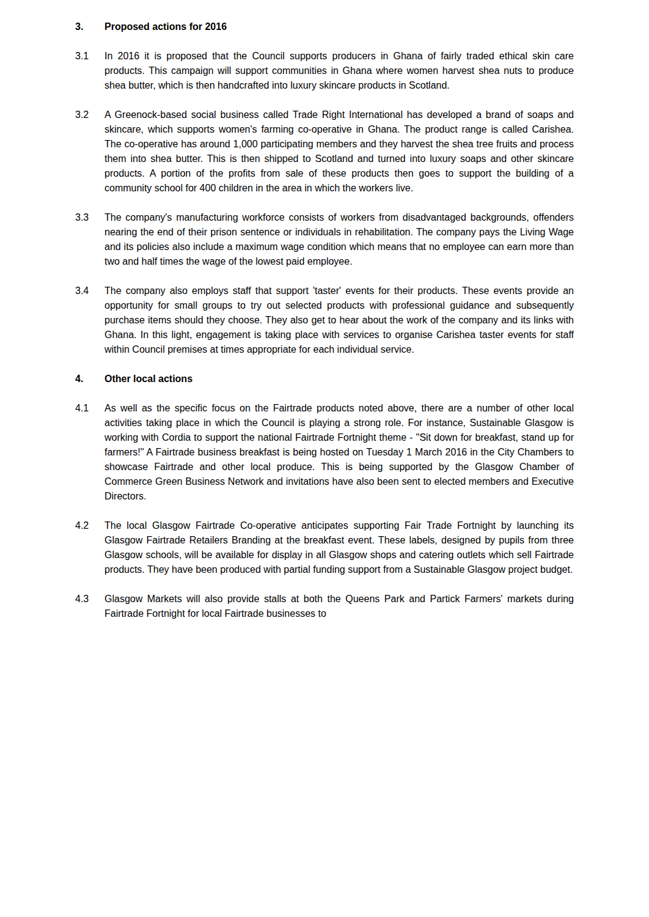3.
Proposed actions for 2016
3.1
In 2016 it is proposed that the Council supports producers in Ghana of fairly traded ethical skin care products. This campaign will support communities in Ghana where women harvest shea nuts to produce shea butter, which is then handcrafted into luxury skincare products in Scotland.
3.2
A Greenock-based social business called Trade Right International has developed a brand of soaps and skincare, which supports women's farming co-operative in Ghana. The product range is called Carishea. The co-operative has around 1,000 participating members and they harvest the shea tree fruits and process them into shea butter. This is then shipped to Scotland and turned into luxury soaps and other skincare products. A portion of the profits from sale of these products then goes to support the building of a community school for 400 children in the area in which the workers live.
3.3
The company's manufacturing workforce consists of workers from disadvantaged backgrounds, offenders nearing the end of their prison sentence or individuals in rehabilitation. The company pays the Living Wage and its policies also include a maximum wage condition which means that no employee can earn more than two and half times the wage of the lowest paid employee.
3.4
The company also employs staff that support 'taster' events for their products. These events provide an opportunity for small groups to try out selected products with professional guidance and subsequently purchase items should they choose. They also get to hear about the work of the company and its links with Ghana. In this light, engagement is taking place with services to organise Carishea taster events for staff within Council premises at times appropriate for each individual service.
4.
Other local actions
4.1
As well as the specific focus on the Fairtrade products noted above, there are a number of other local activities taking place in which the Council is playing a strong role. For instance, Sustainable Glasgow is working with Cordia to support the national Fairtrade Fortnight theme - "Sit down for breakfast, stand up for farmers!" A Fairtrade business breakfast is being hosted on Tuesday 1 March 2016 in the City Chambers to showcase Fairtrade and other local produce. This is being supported by the Glasgow Chamber of Commerce Green Business Network and invitations have also been sent to elected members and Executive Directors.
4.2
The local Glasgow Fairtrade Co-operative anticipates supporting Fair Trade Fortnight by launching its Glasgow Fairtrade Retailers Branding at the breakfast event. These labels, designed by pupils from three Glasgow schools, will be available for display in all Glasgow shops and catering outlets which sell Fairtrade products. They have been produced with partial funding support from a Sustainable Glasgow project budget.
4.3
Glasgow Markets will also provide stalls at both the Queens Park and Partick Farmers' markets during Fairtrade Fortnight for local Fairtrade businesses to